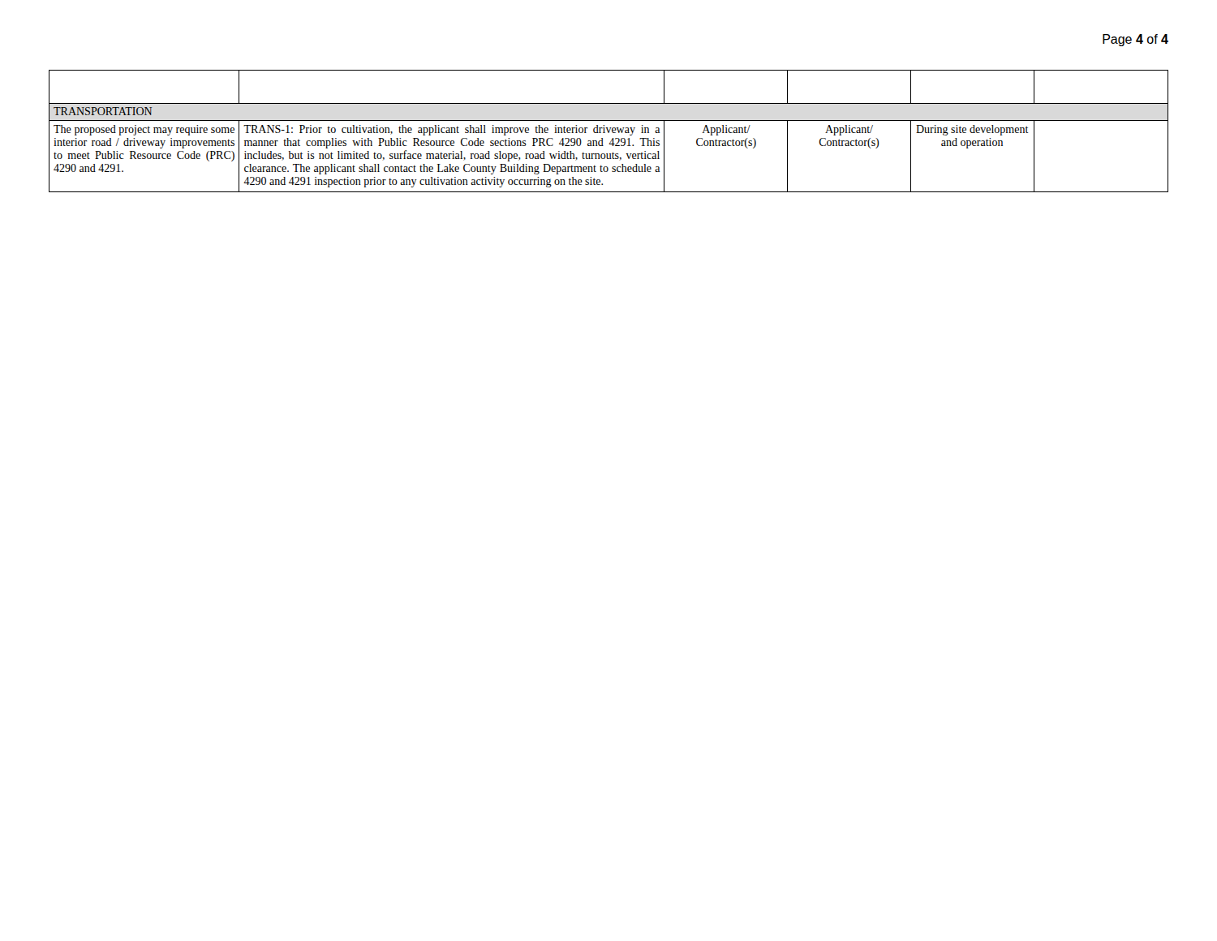Page 4 of 4
| TRANSPORTATION |
| The proposed project may require some interior road / driveway improvements to meet Public Resource Code (PRC) 4290 and 4291. | TRANS-1: Prior to cultivation, the applicant shall improve the interior driveway in a manner that complies with Public Resource Code sections PRC 4290 and 4291. This includes, but is not limited to, surface material, road slope, road width, turnouts, vertical clearance. The applicant shall contact the Lake County Building Department to schedule a 4290 and 4291 inspection prior to any cultivation activity occurring on the site. | Applicant/ Contractor(s) | Applicant/ Contractor(s) | During site development and operation | |